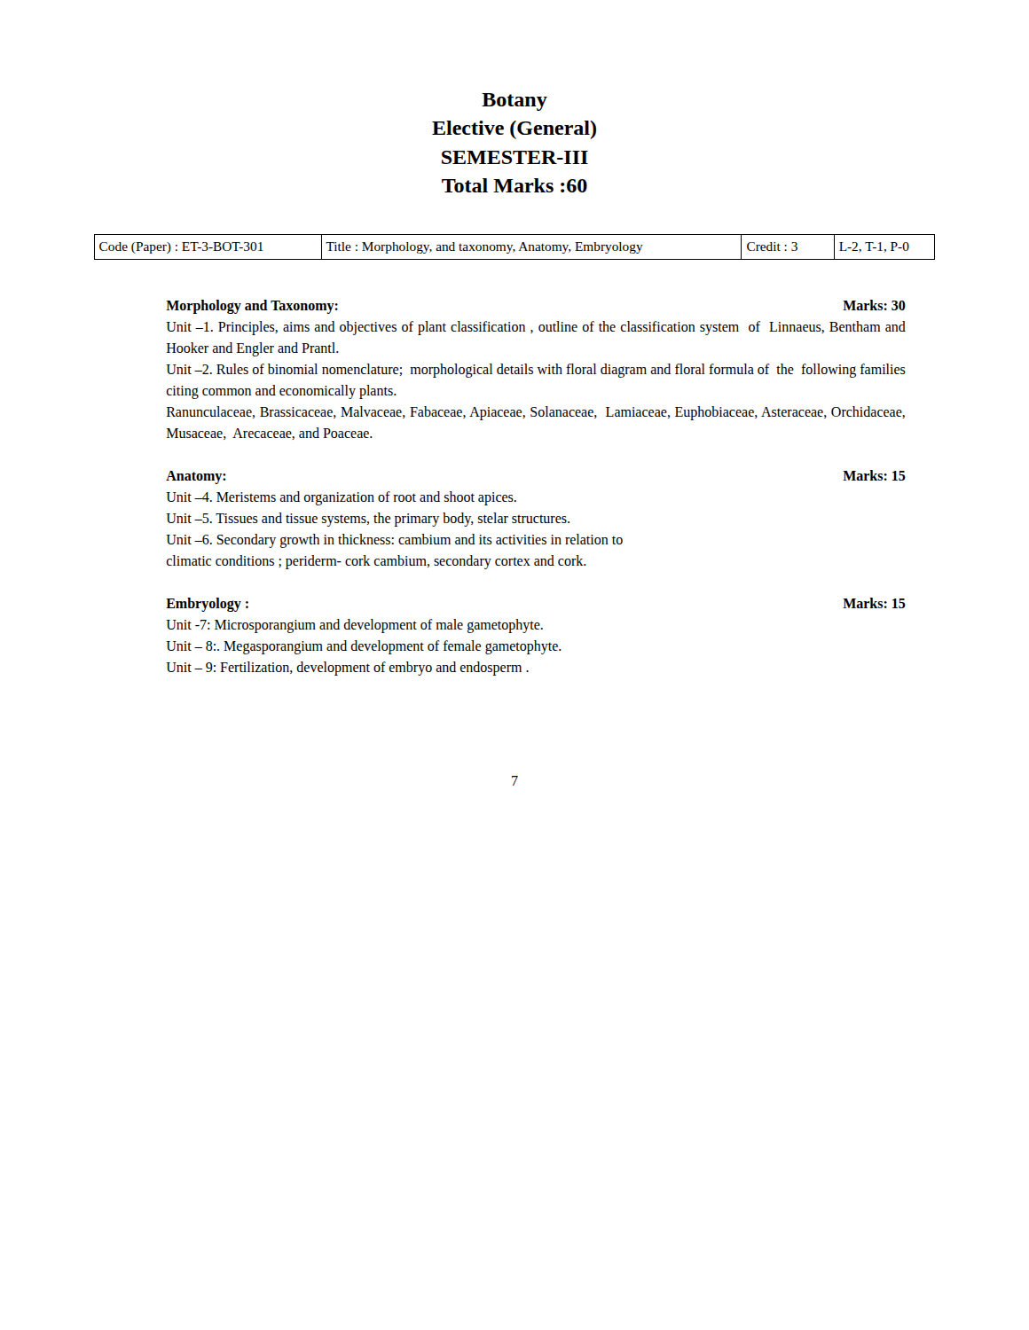Botany
Elective (General)
SEMESTER-III
Total Marks :60
| Code (Paper) : ET-3-BOT-301 | Title : Morphology, and taxonomy, Anatomy, Embryology | Credit : 3 | L-2, T-1, P-0 |
Morphology and Taxonomy: Marks: 30
Unit –1. Principles, aims and objectives of plant classification , outline of the classification system of Linnaeus, Bentham and Hooker and Engler and Prantl.
Unit –2. Rules of binomial nomenclature; morphological details with floral diagram and floral formula of the following families citing common and economically plants.
Ranunculaceae, Brassicaceae, Malvaceae, Fabaceae, Apiaceae, Solanaceae, Lamiaceae, Euphobiaceae, Asteraceae, Orchidaceae, Musaceae, Arecaceae, and Poaceae.
Anatomy: Marks: 15
Unit –4. Meristems and organization of root and shoot apices.
Unit –5. Tissues and tissue systems, the primary body, stelar structures.
Unit –6. Secondary growth in thickness: cambium and its activities in relation to
climatic conditions ; periderm- cork cambium, secondary cortex and cork.
Embryology : Marks: 15
Unit -7: Microsporangium and development of male gametophyte.
Unit – 8:. Megasporangium and development of female gametophyte.
Unit – 9: Fertilization, development of embryo and endosperm .
7